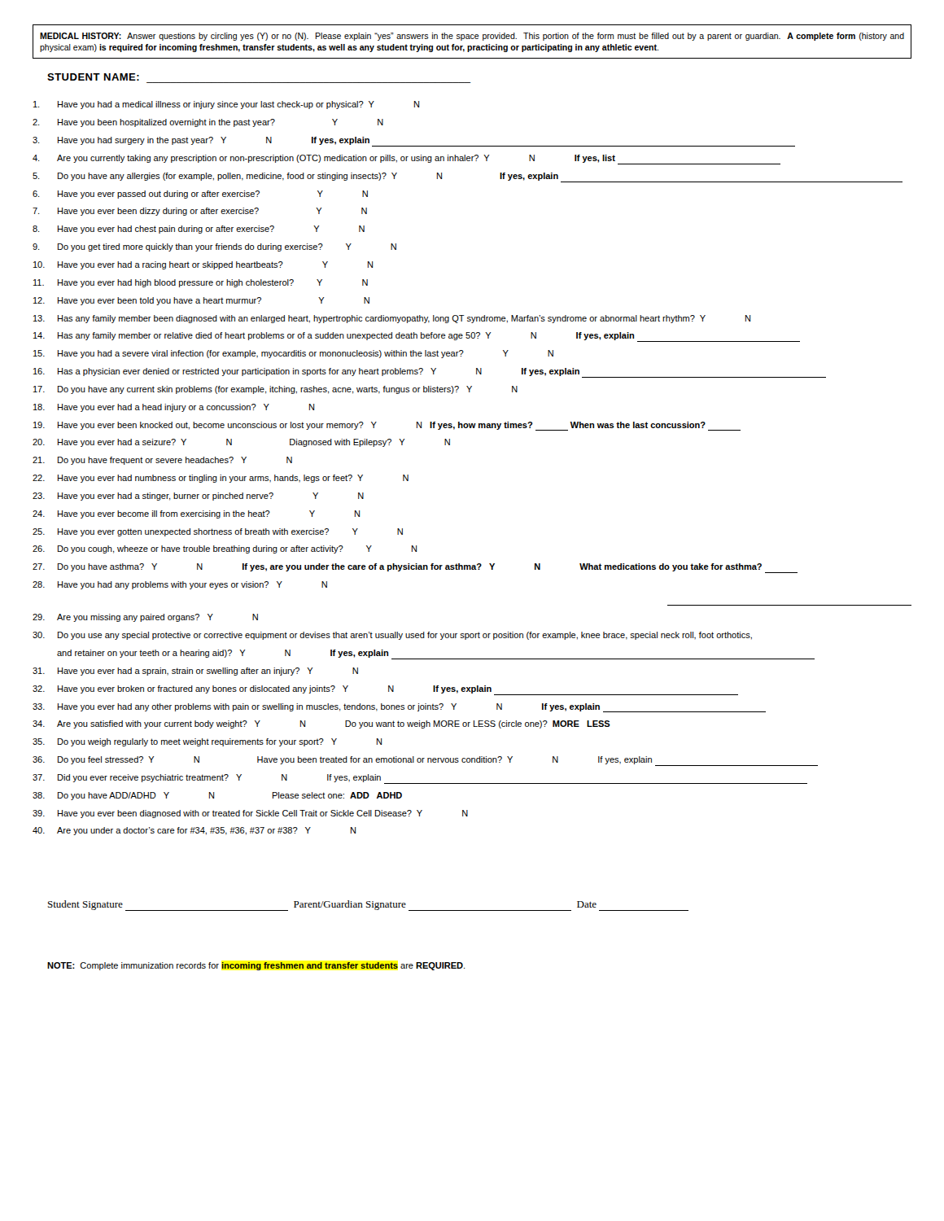MEDICAL HISTORY: Answer questions by circling yes (Y) or no (N). Please explain “yes” answers in the space provided. This portion of the form must be filled out by a parent or guardian. A complete form (history and physical exam) is required for incoming freshmen, transfer students, as well as any student trying out for, practicing or participating in any athletic event.
STUDENT NAME: _______________________________________________________
| 1. | Have you had a medical illness or injury since your last check-up or physical? Y N |
| 2. | Have you been hospitalized overnight in the past year? Y N |
| 3. | Have you had surgery in the past year? Y N If yes, explain |
| 4. | Are you currently taking any prescription or non-prescription (OTC) medication or pills, or using an inhaler? Y N If yes, list |
| 5. | Do you have any allergies (for example, pollen, medicine, food or stinging insects)? Y N If yes, explain |
| 6. | Have you ever passed out during or after exercise? Y N |
| 7. | Have you ever been dizzy during or after exercise? Y N |
| 8. | Have you ever had chest pain during or after exercise? Y N |
| 9. | Do you get tired more quickly than your friends do during exercise? Y N |
| 10. | Have you ever had a racing heart or skipped heartbeats? Y N |
| 11. | Have you ever had high blood pressure or high cholesterol? Y N |
| 12. | Have you ever been told you have a heart murmur? Y N |
| 13. | Has any family member been diagnosed with an enlarged heart, hypertrophic cardiomyopathy, long QT syndrome, Marfan’s syndrome or abnormal heart rhythm? Y N |
| 14. | Has any family member or relative died of heart problems or of a sudden unexpected death before age 50? Y N If yes, explain |
| 15. | Have you had a severe viral infection (for example, myocarditis or mononucleosis) within the last year? Y N |
| 16. | Has a physician ever denied or restricted your participation in sports for any heart problems? Y N If yes, explain |
| 17. | Do you have any current skin problems (for example, itching, rashes, acne, warts, fungus or blisters)? Y N |
| 18. | Have you ever had a head injury or a concussion? Y N |
| 19. | Have you ever been knocked out, become unconscious or lost your memory? Y N If yes, how many times? When was the last concussion? |
| 20. | Have you ever had a seizure? Y N Diagnosed with Epilepsy? Y N |
| 21. | Do you have frequent or severe headaches? Y N |
| 22. | Have you ever had numbness or tingling in your arms, hands, legs or feet? Y N |
| 23. | Have you ever had a stinger, burner or pinched nerve? Y N |
| 24. | Have you ever become ill from exercising in the heat? Y N |
| 25. | Have you ever gotten unexpected shortness of breath with exercise? Y N |
| 26. | Do you cough, wheeze or have trouble breathing during or after activity? Y N |
| 27. | Do you have asthma? Y N If yes, are you under the care of a physician for asthma? Y N What medications do you take for asthma? |
| 28. | Have you had any problems with your eyes or vision? Y N |
| 29. | Are you missing any paired organs? Y N |
| 30. | Do you use any special protective or corrective equipment or devises that aren’t usually used for your sport or position (for example, knee brace, special neck roll, foot orthotics, |
| | and retainer on your teeth or a hearing aid)? Y N If yes, explain |
| 31. | Have you ever had a sprain, strain or swelling after an injury? Y N |
| 32. | Have you ever broken or fractured any bones or dislocated any joints? Y N If yes, explain |
| 33. | Have you ever had any other problems with pain or swelling in muscles, tendons, bones or joints? Y N If yes, explain |
| 34. | Are you satisfied with your current body weight? Y N Do you want to weigh MORE or LESS (circle one)? MORE LESS |
| 35. | Do you weigh regularly to meet weight requirements for your sport? Y N |
| 36. | Do you feel stressed? Y N Have you been treated for an emotional or nervous condition? Y N If yes, explain |
| 37. | Did you ever receive psychiatric treatment? Y N If yes, explain |
| 38. | Do you have ADD/ADHD Y N Please select one: ADD ADHD |
| 39. | Have you ever been diagnosed with or treated for Sickle Cell Trait or Sickle Cell Disease? Y N |
| 40. | Are you under a doctor’s care for #34, #35, #36, #37 or #38? Y N |
Student Signature Parent/Guardian Signature Date
NOTE: Complete immunization records for incoming freshmen and transfer students are REQUIRED.